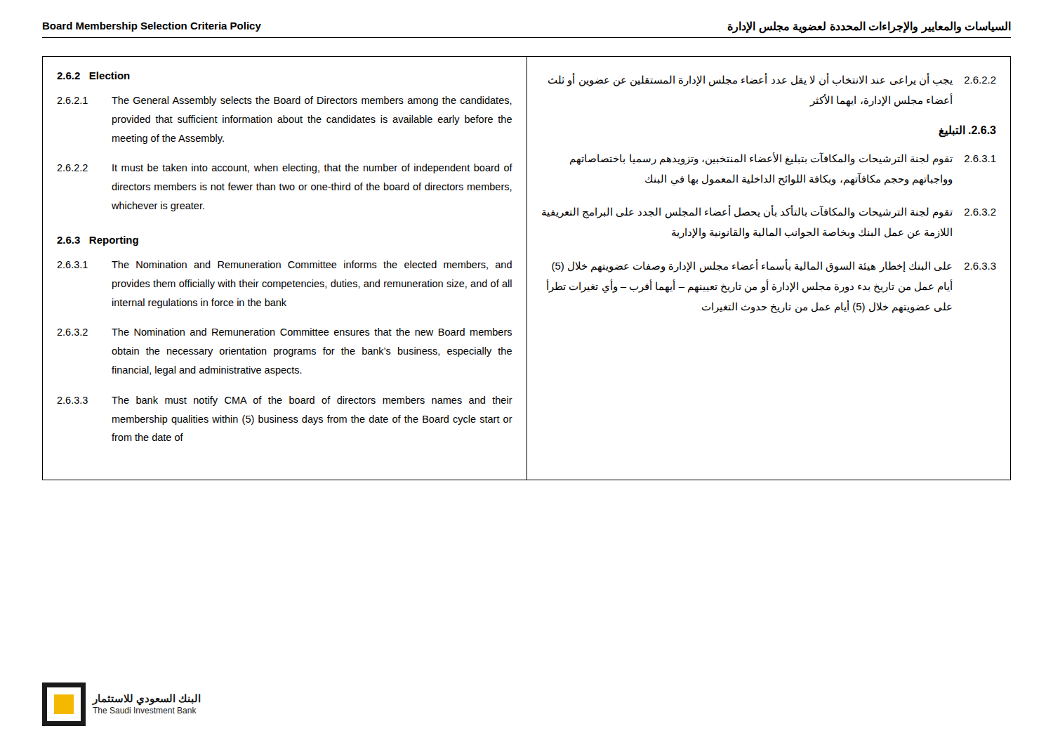Board Membership Selection Criteria Policy
السياسات والمعايير والإجراءات المحددة لعضوية مجلس الإدارة
| 2.6.2 Election 2.6.2.1 The General Assembly selects the Board of Directors members among the candidates, provided that sufficient information about the candidates is available early before the meeting of the Assembly. 2.6.2.2 It must be taken into account, when electing, that the number of independent board of directors members is not fewer than two or one-third of the board of directors members, whichever is greater. 2.6.3 Reporting 2.6.3.1 The Nomination and Remuneration Committee informs the elected members, and provides them officially with their competencies, duties, and remuneration size, and of all internal regulations in force in the bank 2.6.3.2 The Nomination and Remuneration Committee ensures that the new Board members obtain the necessary orientation programs for the bank’s business, especially the financial, legal and administrative aspects. 2.6.3.3 The bank must notify CMA of the board of directors members names and their membership qualities within (5) business days from the date of the Board cycle start or from the date of | 2.6.2.2 يجب أن يراعى عند الانتخاب أن لا يقل عدد أعضاء مجلس الإدارة المستقلين عن عضوين أو ثلث أعضاء مجلس الإدارة، ايهما الأكثر 2.6.3. التبليغ 2.6.3.1 تقوم لجنة الترشيحات والمكافآت بتبليغ الأعضاء المنتخبين، وتزويدهم رسميا باختصاصاتهم وواجباتهم وحجم مكافآتهم، وبكافة اللوائح الداخلية المعمول بها في البنك 2.6.3.2 تقوم لجنة الترشيحات والمكافآت بالتأكد بأن يحصل أعضاء المجلس الجدد على البرامج التعريفية اللازمة عن عمل البنك وبخاصة الجوانب المالية والقانونية والإدارية 2.6.3.3 على البنك إخطار هيئة السوق المالية بأسماء أعضاء مجلس الإدارة وصفات عضويتهم خلال (5) أيام عمل من تاريخ بدء دورة مجلس الإدارة أو من تاريخ تعيينهم – أيهما أقرب – وأي تغيرات تطرأ على عضويتهم خلال (5) أيام عمل من تاريخ حدوث التغيرات |
البنك السعودي للاستثمار
The Saudi Investment Bank